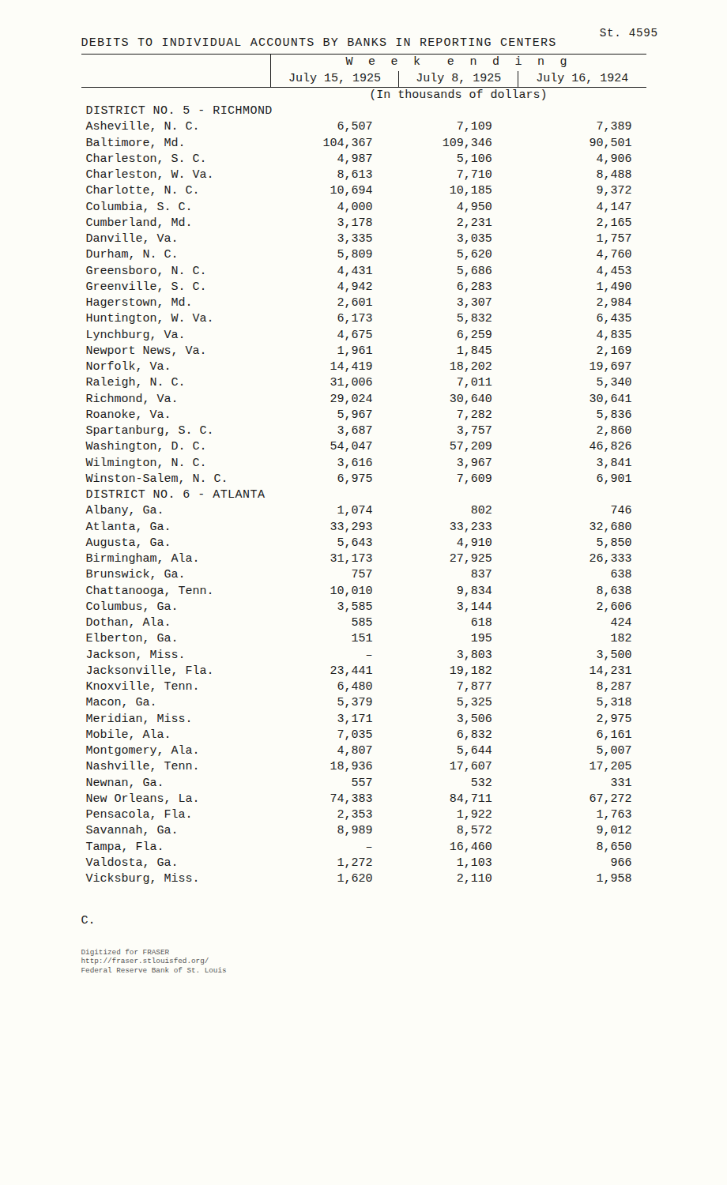St. 4595
DEBITS TO INDIVIDUAL ACCOUNTS BY BANKS IN REPORTING CENTERS
| | W e e k e n d i n g |
| | July 15, 1925 | July 8, 1925 | July 16, 1924 |
| | (In thousands of dollars) |
| DISTRICT NO. 5 - RICHMOND |
| Asheville, N. C. | 6,507 | 7,109 | 7,389 |
| Baltimore, Md. | 104,367 | 109,346 | 90,501 |
| Charleston, S. C. | 4,987 | 5,106 | 4,906 |
| Charleston, W. Va. | 8,613 | 7,710 | 8,488 |
| Charlotte, N. C. | 10,694 | 10,185 | 9,372 |
| Columbia, S. C. | 4,000 | 4,950 | 4,147 |
| Cumberland, Md. | 3,178 | 2,231 | 2,165 |
| Danville, Va. | 3,335 | 3,035 | 1,757 |
| Durham, N. C. | 5,809 | 5,620 | 4,760 |
| Greensboro, N. C. | 4,431 | 5,686 | 4,453 |
| Greenville, S. C. | 4,942 | 6,283 | 1,490 |
| Hagerstown, Md. | 2,601 | 3,307 | 2,984 |
| Huntington, W. Va. | 6,173 | 5,832 | 6,435 |
| Lynchburg, Va. | 4,675 | 6,259 | 4,835 |
| Newport News, Va. | 1,961 | 1,845 | 2,169 |
| Norfolk, Va. | 14,419 | 18,202 | 19,697 |
| Raleigh, N. C. | 31,006 | 7,011 | 5,340 |
| Richmond, Va. | 29,024 | 30,640 | 30,641 |
| Roanoke, Va. | 5,967 | 7,282 | 5,836 |
| Spartanburg, S. C. | 3,687 | 3,757 | 2,860 |
| Washington, D. C. | 54,047 | 57,209 | 46,826 |
| Wilmington, N. C. | 3,616 | 3,967 | 3,841 |
| Winston-Salem, N. C. | 6,975 | 7,609 | 6,901 |
| DISTRICT NO. 6 - ATLANTA |
| Albany, Ga. | 1,074 | 802 | 746 |
| Atlanta, Ga. | 33,293 | 33,233 | 32,680 |
| Augusta, Ga. | 5,643 | 4,910 | 5,850 |
| Birmingham, Ala. | 31,173 | 27,925 | 26,333 |
| Brunswick, Ga. | 757 | 837 | 638 |
| Chattanooga, Tenn. | 10,010 | 9,834 | 8,638 |
| Columbus, Ga. | 3,585 | 3,144 | 2,606 |
| Dothan, Ala. | 585 | 618 | 424 |
| Elberton, Ga. | 151 | 195 | 182 |
| Jackson, Miss. | – | 3,803 | 3,500 |
| Jacksonville, Fla. | 23,441 | 19,182 | 14,231 |
| Knoxville, Tenn. | 6,480 | 7,877 | 8,287 |
| Macon, Ga. | 5,379 | 5,325 | 5,318 |
| Meridian, Miss. | 3,171 | 3,506 | 2,975 |
| Mobile, Ala. | 7,035 | 6,832 | 6,161 |
| Montgomery, Ala. | 4,807 | 5,644 | 5,007 |
| Nashville, Tenn. | 18,936 | 17,607 | 17,205 |
| Newnan, Ga. | 557 | 532 | 331 |
| New Orleans, La. | 74,383 | 84,711 | 67,272 |
| Pensacola, Fla. | 2,353 | 1,922 | 1,763 |
| Savannah, Ga. | 8,989 | 8,572 | 9,012 |
| Tampa, Fla. | – | 16,460 | 8,650 |
| Valdosta, Ga. | 1,272 | 1,103 | 966 |
| Vicksburg, Miss. | 1,620 | 2,110 | 1,958 |
C.
Digitized for FRASER
http://fraser.stlouisfed.org/
Federal Reserve Bank of St. Louis